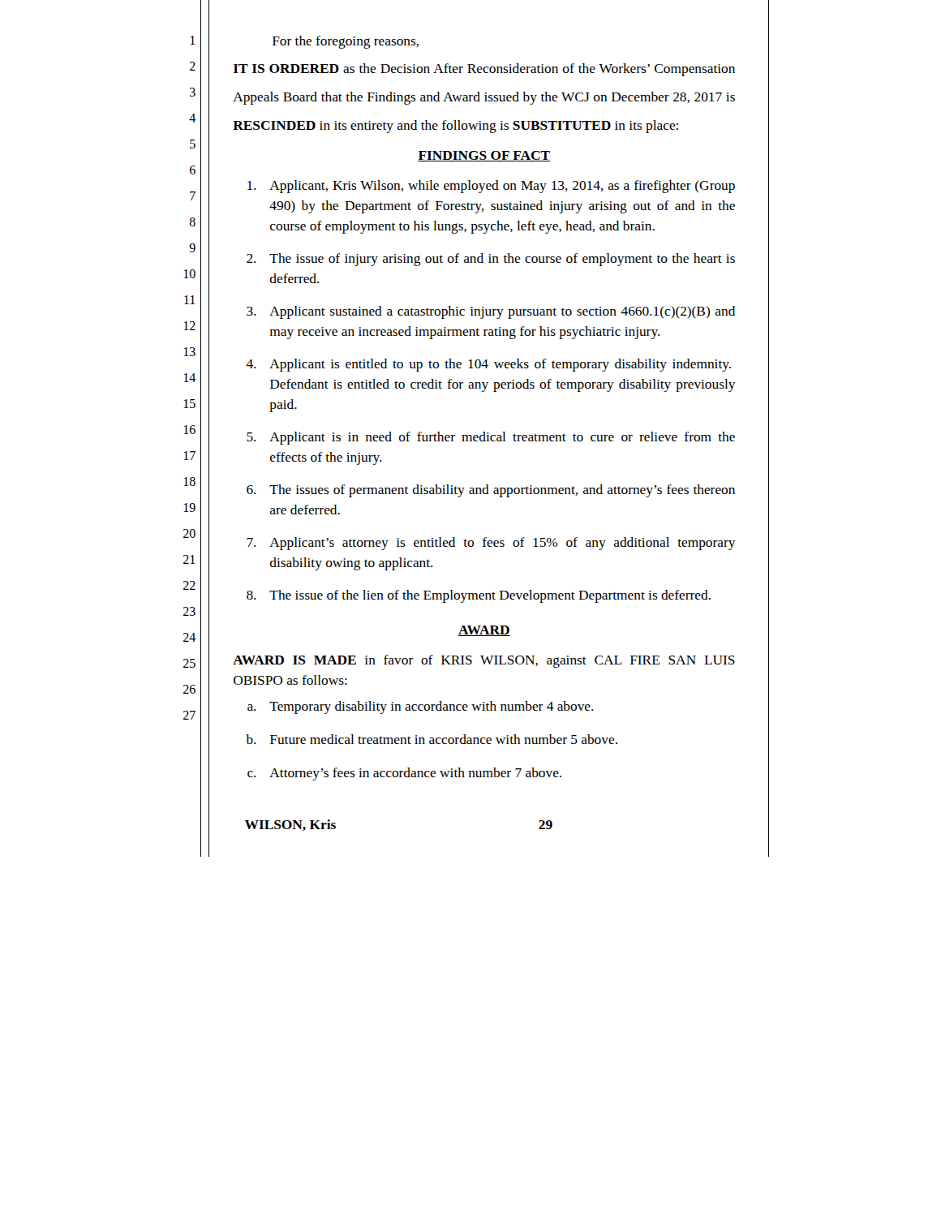1
2
3
4
5
6
7
8
9
10
11
12
13
14
15
16
17
18
19
20
21
22
23
24
25
26
27
For the foregoing reasons,
IT IS ORDERED as the Decision After Reconsideration of the Workers’ Compensation Appeals Board that the Findings and Award issued by the WCJ on December 28, 2017 is RESCINDED in its entirety and the following is SUBSTITUTED in its place:
FINDINGS OF FACT
Applicant, Kris Wilson, while employed on May 13, 2014, as a firefighter (Group 490) by the Department of Forestry, sustained injury arising out of and in the course of employment to his lungs, psyche, left eye, head, and brain.
The issue of injury arising out of and in the course of employment to the heart is deferred.
Applicant sustained a catastrophic injury pursuant to section 4660.1(c)(2)(B) and may receive an increased impairment rating for his psychiatric injury.
Applicant is entitled to up to the 104 weeks of temporary disability indemnity. Defendant is entitled to credit for any periods of temporary disability previously paid.
Applicant is in need of further medical treatment to cure or relieve from the effects of the injury.
The issues of permanent disability and apportionment, and attorney’s fees thereon are deferred.
Applicant’s attorney is entitled to fees of 15% of any additional temporary disability owing to applicant.
The issue of the lien of the Employment Development Department is deferred.
AWARD
AWARD IS MADE in favor of KRIS WILSON, against CAL FIRE SAN LUIS OBISPO as follows:
Temporary disability in accordance with number 4 above.
Future medical treatment in accordance with number 5 above.
Attorney’s fees in accordance with number 7 above.
WILSON, Kris 29